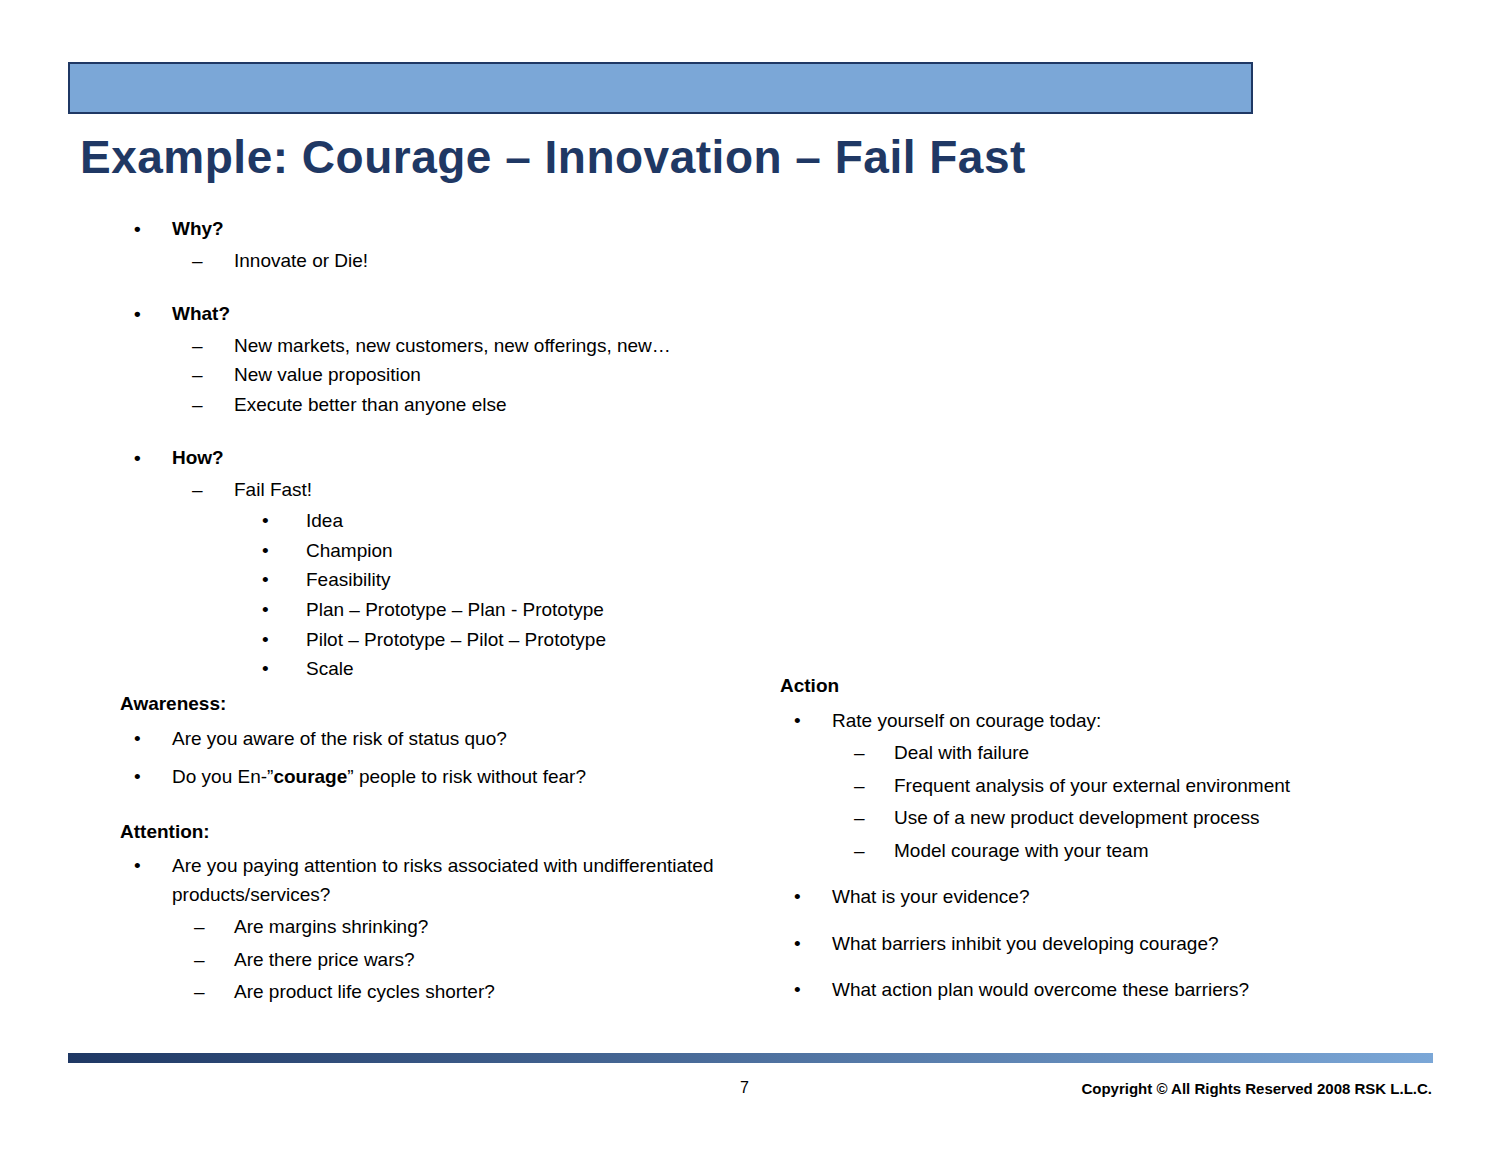Example: Courage – Innovation – Fail Fast
Why?
Innovate or Die!
What?
New markets, new customers, new offerings, new…
New value proposition
Execute better than anyone else
How?
Fail Fast!
Idea
Champion
Feasibility
Plan – Prototype – Plan - Prototype
Pilot – Prototype – Pilot – Prototype
Scale
Awareness:
Are you aware of the risk of status quo?
Do you En-”courage” people to risk without fear?
Attention:
Are you paying attention to risks associated with undifferentiated products/services?
Are margins shrinking?
Are there price wars?
Are product life cycles shorter?
Action
Rate yourself on courage today:
Deal with failure
Frequent analysis of your external environment
Use of a new product development process
Model courage with your team
What is your evidence?
What barriers inhibit you developing courage?
What action plan would overcome these barriers?
7
Copyright © All Rights Reserved 2008 RSK L.L.C.